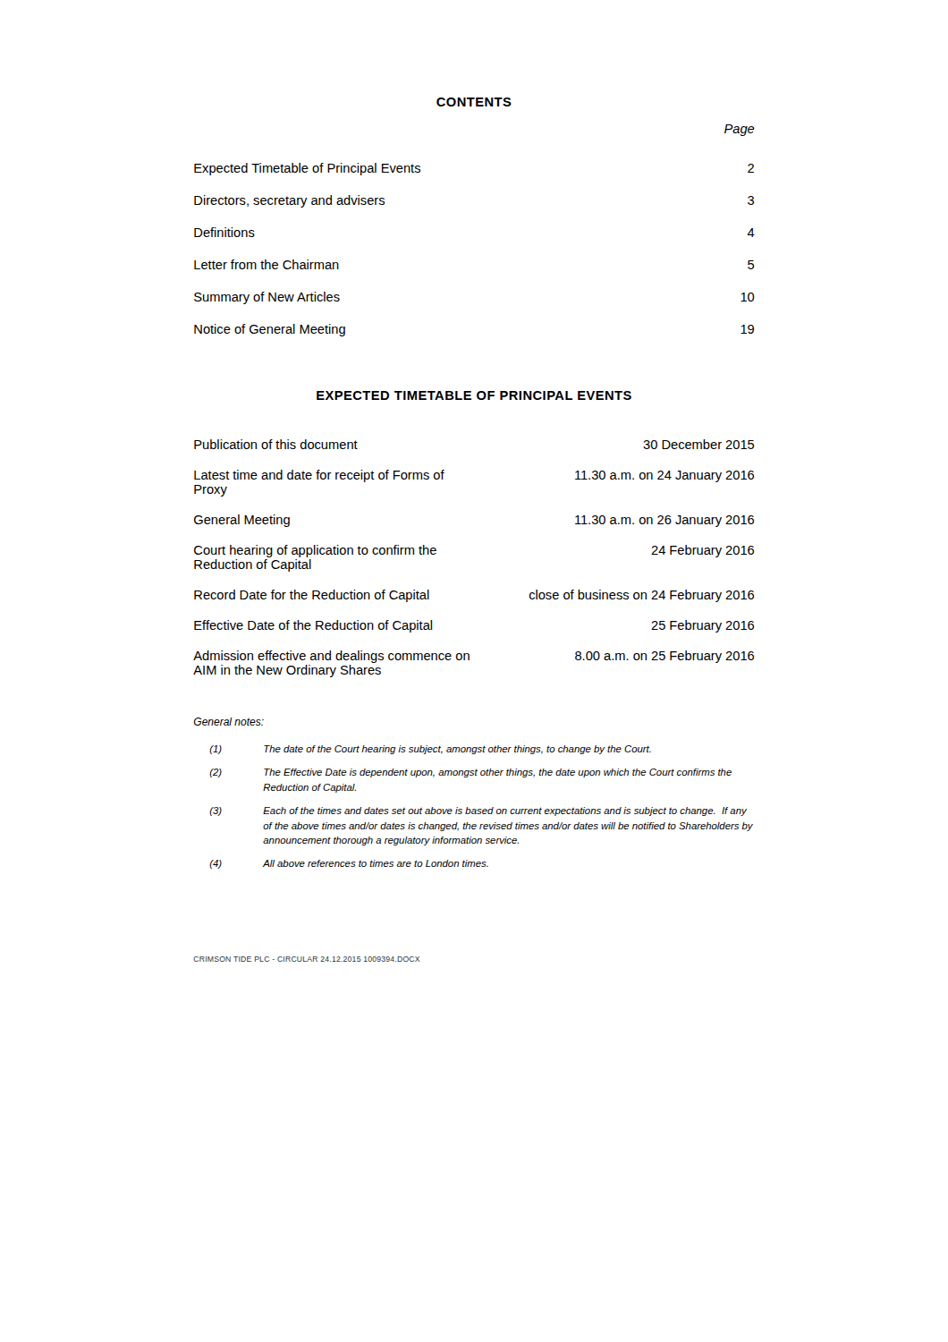CONTENTS
Page
| Expected Timetable of Principal Events | 2 |
| Directors, secretary and advisers | 3 |
| Definitions | 4 |
| Letter from the Chairman | 5 |
| Summary of New Articles | 10 |
| Notice of General Meeting | 19 |
EXPECTED TIMETABLE OF PRINCIPAL EVENTS
| Publication of this document | 30 December 2015 |
| Latest time and date for receipt of Forms of Proxy | 11.30 a.m. on 24 January 2016 |
| General Meeting | 11.30 a.m. on 26 January 2016 |
| Court hearing of application to confirm the Reduction of Capital | 24 February 2016 |
| Record Date for the Reduction of Capital | close of business on 24 February 2016 |
| Effective Date of the Reduction of Capital | 25 February 2016 |
| Admission effective and dealings commence on AIM in the New Ordinary Shares | 8.00 a.m. on 25 February 2016 |
General notes:
| (1) | The date of the Court hearing is subject, amongst other things, to change by the Court. |
| (2) | The Effective Date is dependent upon, amongst other things, the date upon which the Court confirms the Reduction of Capital. |
| (3) | Each of the times and dates set out above is based on current expectations and is subject to change. If any of the above times and/or dates is changed, the revised times and/or dates will be notified to Shareholders by announcement thorough a regulatory information service. |
| (4) | All above references to times are to London times. |
CRIMSON TIDE PLC - CIRCULAR 24.12.2015 1009394.DOCX